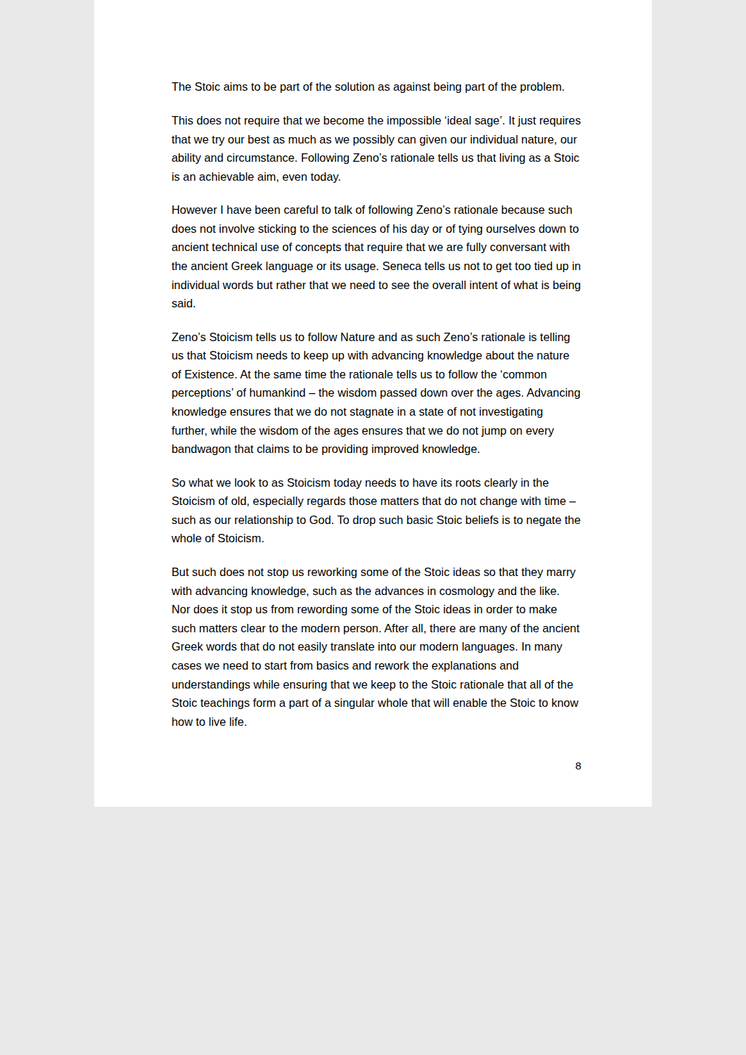The Stoic aims to be part of the solution as against being part of the problem.
This does not require that we become the impossible ‘ideal sage’. It just requires that we try our best as much as we possibly can given our individual nature, our ability and circumstance. Following Zeno’s rationale tells us that living as a Stoic is an achievable aim, even today.
However I have been careful to talk of following Zeno’s rationale because such does not involve sticking to the sciences of his day or of tying ourselves down to ancient technical use of concepts that require that we are fully conversant with the ancient Greek language or its usage. Seneca tells us not to get too tied up in individual words but rather that we need to see the overall intent of what is being said.
Zeno’s Stoicism tells us to follow Nature and as such Zeno’s rationale is telling us that Stoicism needs to keep up with advancing knowledge about the nature of Existence. At the same time the rationale tells us to follow the ‘common perceptions’ of humankind – the wisdom passed down over the ages. Advancing knowledge ensures that we do not stagnate in a state of not investigating further, while the wisdom of the ages ensures that we do not jump on every bandwagon that claims to be providing improved knowledge.
So what we look to as Stoicism today needs to have its roots clearly in the Stoicism of old, especially regards those matters that do not change with time – such as our relationship to God. To drop such basic Stoic beliefs is to negate the whole of Stoicism.
But such does not stop us reworking some of the Stoic ideas so that they marry with advancing knowledge, such as the advances in cosmology and the like. Nor does it stop us from rewording some of the Stoic ideas in order to make such matters clear to the modern person. After all, there are many of the ancient Greek words that do not easily translate into our modern languages. In many cases we need to start from basics and rework the explanations and understandings while ensuring that we keep to the Stoic rationale that all of the Stoic teachings form a part of a singular whole that will enable the Stoic to know how to live life.
8